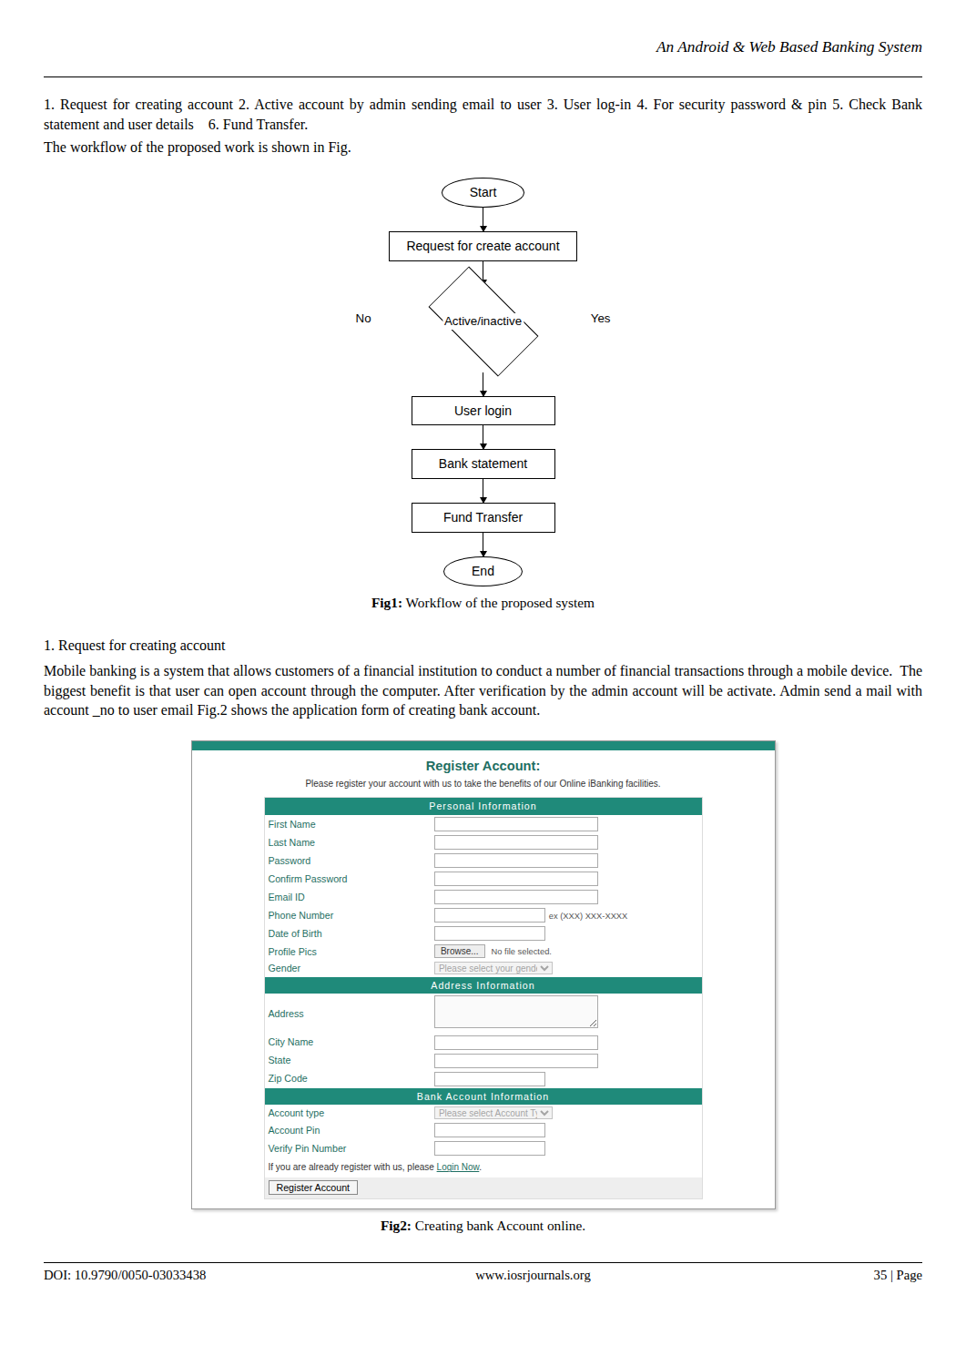An Android & Web Based Banking System
1. Request for creating account 2. Active account by admin sending email to user 3. User log-in 4. For security password & pin 5. Check Bank statement and user details 6. Fund Transfer.
The workflow of the proposed work is shown in Fig.
Start
Request for create account
No Yes
Active/inactive
User login
Bank statement
Fund Transfer
End
Fig1: Workflow of the proposed system
1. Request for creating account
Mobile banking is a system that allows customers of a financial institution to conduct a number of financial transactions through a mobile device. The biggest benefit is that user can open account through the computer. After verification by the admin account will be activate. Admin send a mail with account _no to user email Fig.2 shows the application form of creating bank account.
Register Account:
Please register your account with us to take the benefits of our Online iBanking facilities.
Personal Information
| First Name | |
| Last Name | |
| Password | |
| Confirm Password | |
| Email ID | |
| Phone Number | ex (XXX) XXX-XXXX |
| Date of Birth | |
| Profile Pics | Browse... No file selected. |
| Gender | Please select your gender |
Address Information
| Address | |
| City Name | |
| State | |
| Zip Code | |
Bank Account Information
| Account type | Please select Account Type |
| Account Pin | |
| Verify Pin Number | |
| If you are already register with us, please Login Now . |
Register Account
Fig2: Creating bank Account online.
DOI: 10.9790/0050-03033438
www.iosrjournals.org
35 | Page